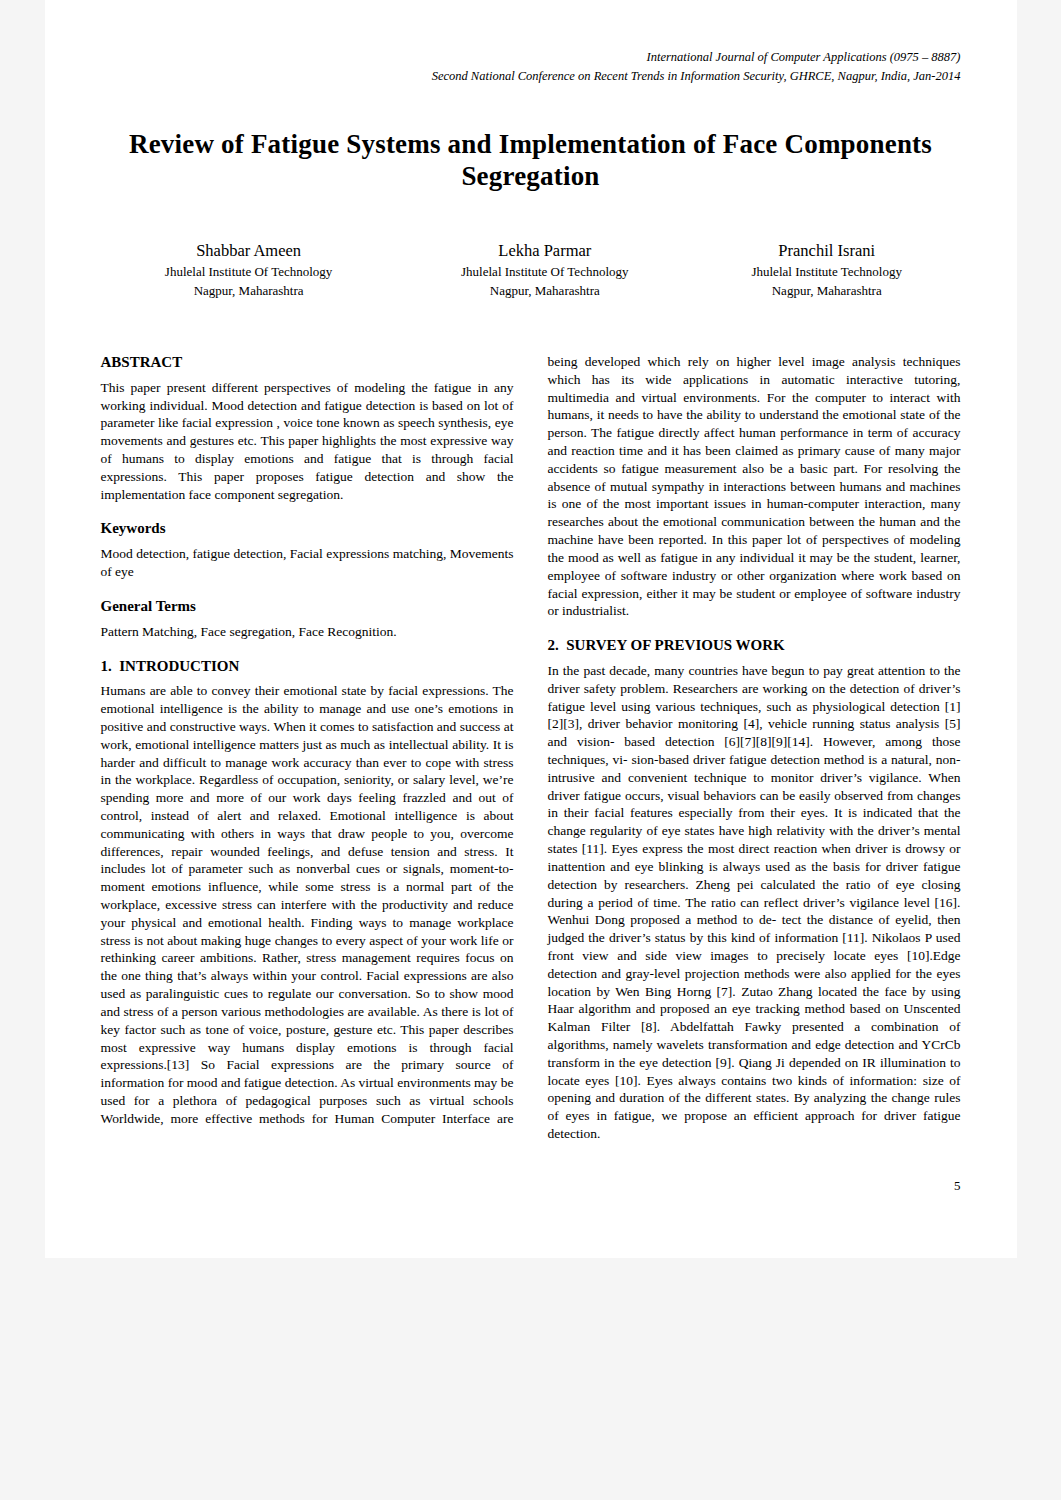International Journal of Computer Applications (0975 – 8887)
Second National Conference on Recent Trends in Information Security, GHRCE, Nagpur, India, Jan-2014
Review of Fatigue Systems and Implementation of Face Components Segregation
| Shabbar Ameen | Lekha Parmar | Pranchil Israni |
| Jhulelal Institute Of Technology Nagpur, Maharashtra | Jhulelal Institute Of Technology Nagpur, Maharashtra | Jhulelal Institute Technology Nagpur, Maharashtra |
ABSTRACT
This paper present different perspectives of modeling the fatigue in any working individual. Mood detection and fatigue detection is based on lot of parameter like facial expression , voice tone known as speech synthesis, eye movements and gestures etc. This paper highlights the most expressive way of humans to display emotions and fatigue that is through facial expressions. This paper proposes fatigue detection and show the implementation face component segregation.
Keywords
Mood detection, fatigue detection, Facial expressions matching, Movements of eye
General Terms
Pattern Matching, Face segregation, Face Recognition.
1. INTRODUCTION
Humans are able to convey their emotional state by facial expressions. The emotional intelligence is the ability to manage and use one’s emotions in positive and constructive ways. When it comes to satisfaction and success at work, emotional intelligence matters just as much as intellectual ability. It is harder and difficult to manage work accuracy than ever to cope with stress in the workplace. Regardless of occupation, seniority, or salary level, we’re spending more and more of our work days feeling frazzled and out of control, instead of alert and relaxed. Emotional intelligence is about communicating with others in ways that draw people to you, overcome differences, repair wounded feelings, and defuse tension and stress. It includes lot of parameter such as nonverbal cues or signals, moment-to-moment emotions influence, while some stress is a normal part of the workplace, excessive stress can interfere with the productivity and reduce your physical and emotional health. Finding ways to manage workplace stress is not about making huge changes to every aspect of your work life or rethinking career ambitions. Rather, stress management requires focus on the one thing that’s always within your control. Facial expressions are also used as paralinguistic cues to regulate our conversation. So to show mood and stress of a person various methodologies are available. As there is lot of key factor such as tone of voice, posture, gesture etc. This paper describes most expressive way humans display emotions is through facial expressions.[13] So Facial expressions are the primary source of information for mood and fatigue detection. As virtual environments may be used for a plethora of pedagogical purposes such as virtual schools Worldwide, more effective methods for Human Computer Interface are being developed which rely on higher level image analysis techniques which has its wide applications in automatic interactive tutoring, multimedia and virtual environments. For the computer to interact with humans, it needs to have the ability to understand the emotional state of the person. The fatigue directly affect human performance in term of accuracy and reaction time and it has been claimed as primary cause of many major accidents so fatigue measurement also be a basic part. For resolving the absence of mutual sympathy in interactions between humans and machines is one of the most important issues in human-computer interaction, many researches about the emotional communication between the human and the machine have been reported. In this paper lot of perspectives of modeling the mood as well as fatigue in any individual it may be the student, learner, employee of software industry or other organization where work based on facial expression, either it may be student or employee of software industry or industrialist.
2. SURVEY OF PREVIOUS WORK
In the past decade, many countries have begun to pay great attention to the driver safety problem. Researchers are working on the detection of driver’s fatigue level using various techniques, such as physiological detection [1][2][3], driver behavior monitoring [4], vehicle running status analysis [5] and vision- based detection [6][7][8][9][14]. However, among those techniques, vi- sion-based driver fatigue detection method is a natural, non-intrusive and convenient technique to monitor driver’s vigilance. When driver fatigue occurs, visual behaviors can be easily observed from changes in their facial features especially from their eyes. It is indicated that the change regularity of eye states have high relativity with the driver’s mental states [11]. Eyes express the most direct reaction when driver is drowsy or inattention and eye blinking is always used as the basis for driver fatigue detection by researchers. Zheng pei calculated the ratio of eye closing during a period of time. The ratio can reflect driver’s vigilance level [16]. Wenhui Dong proposed a method to de- tect the distance of eyelid, then judged the driver’s status by this kind of information [11]. Nikolaos P used front view and side view images to precisely locate eyes [10].Edge detection and gray-level projection methods were also applied for the eyes location by Wen Bing Horng [7]. Zutao Zhang located the face by using Haar algorithm and proposed an eye tracking method based on Unscented Kalman Filter [8]. Abdelfattah Fawky presented a combination of algorithms, namely wavelets transformation and edge detection and YCrCb transform in the eye detection [9]. Qiang Ji depended on IR illumination to locate eyes [10]. Eyes always contains two kinds of information: size of opening and duration of the different states. By analyzing the change rules of eyes in fatigue, we propose an efficient approach for driver fatigue detection.
5